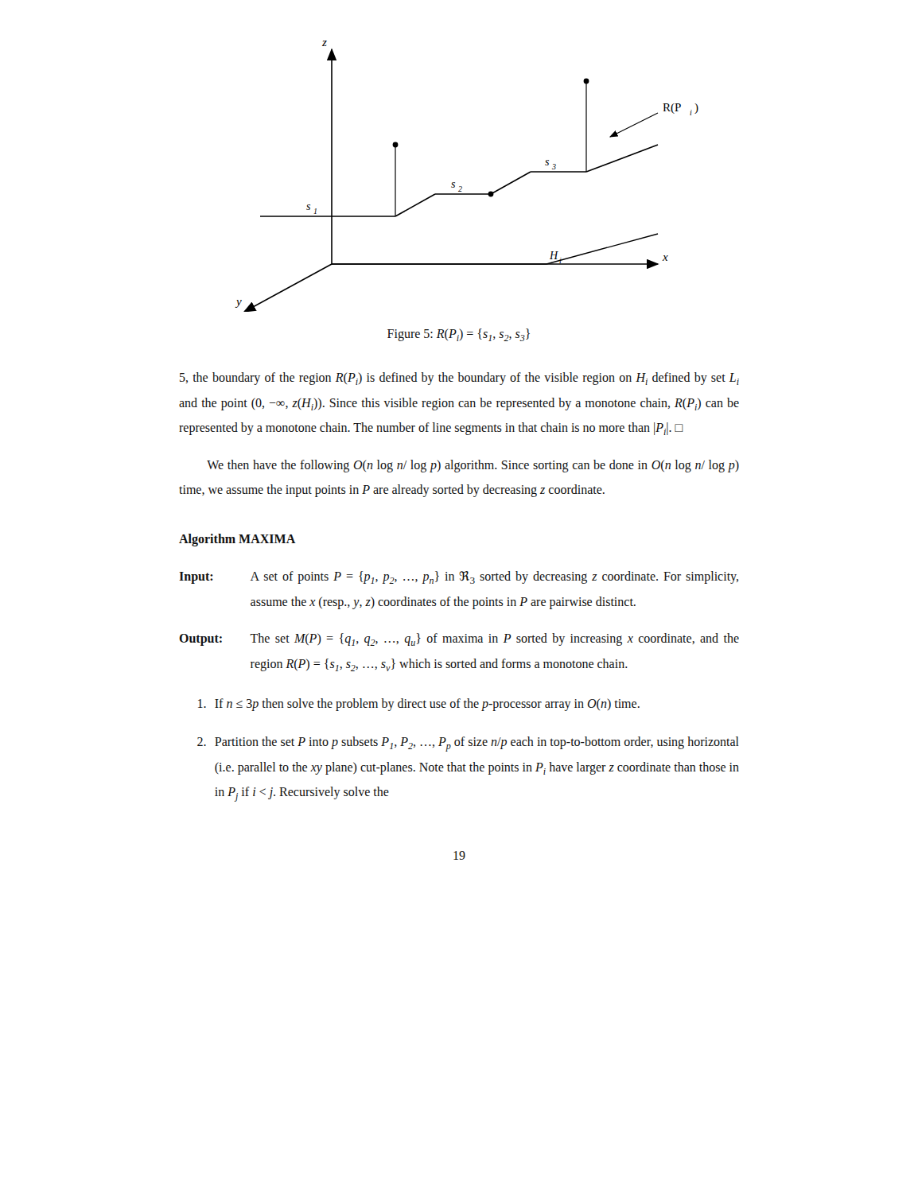z x y H i s 1 s 2 s 3 R(P i )
Figure 5: R(Pi) = {s1, s2, s3}
5, the boundary of the region R(Pi) is defined by the boundary of the visible region on Hi defined by set Li and the point (0, −∞, z(Hi)). Since this visible region can be represented by a monotone chain, R(Pi) can be represented by a monotone chain. The number of line segments in that chain is no more than |Pi|. □
We then have the following O(n log n/ log p) algorithm. Since sorting can be done in O(n log n/ log p) time, we assume the input points in P are already sorted by decreasing z coordinate.
Algorithm MAXIMA
Input:
A set of points P = {p1, p2, …, pn} in ℜ3 sorted by decreasing z coordinate. For simplicity, assume the x (resp., y, z) coordinates of the points in P are pairwise distinct.
Output:
The set M(P) = {q1, q2, …, qu} of maxima in P sorted by increasing x coordinate, and the region R(P) = {s1, s2, …, sv} which is sorted and forms a monotone chain.
If n ≤ 3p then solve the problem by direct use of the p-processor array in O(n) time.
Partition the set P into p subsets P1, P2, …, Pp of size n/p each in top-to-bottom order, using horizontal (i.e. parallel to the xy plane) cut-planes. Note that the points in Pi have larger z coordinate than those in in Pj if i < j. Recursively solve the
19